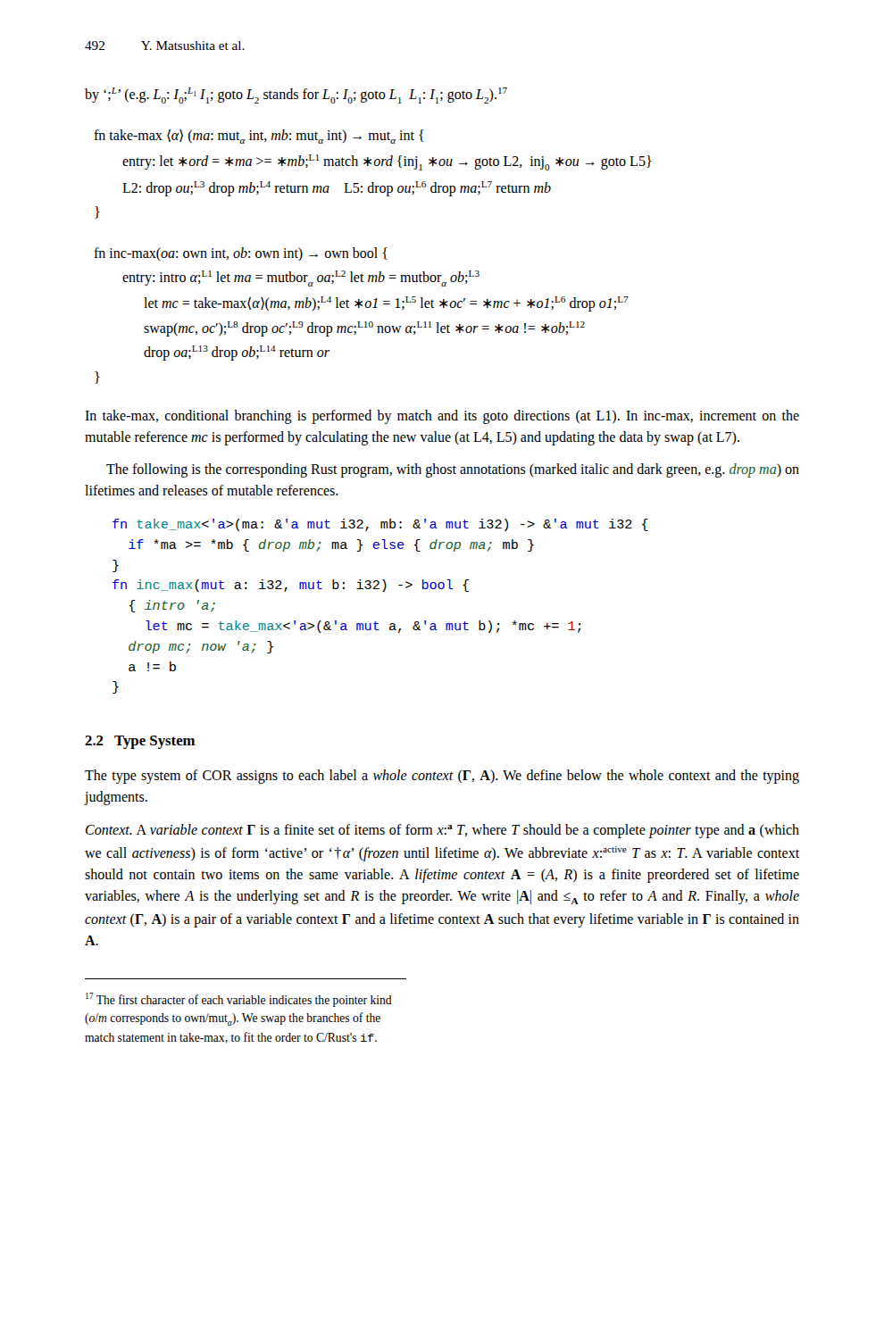492 Y. Matsushita et al.
by ‘;L’ (e.g. L0: I0;L1 I1; goto L2 stands for L0: I0; goto L1 L1: I1; goto L2).17
fn take-max ⟨α⟩ (ma: mutα int, mb: mutα int) → mutα int {
entry: let ∗ord = ∗ma >= ∗mb;L1 match ∗ord {inj1 ∗ou → goto L2, inj0 ∗ou → goto L5}
L2: drop ou;L3 drop mb;L4 return ma L5: drop ou;L6 drop ma;L7 return mb
}
fn inc-max(oa: own int, ob: own int) → own bool {
entry: intro α;L1 let ma = mutborα oa;L2 let mb = mutborα ob;L3
let mc = take-max⟨α⟩(ma, mb);L4 let ∗o1 = 1;L5 let ∗oc′ = ∗mc + ∗o1;L6 drop o1;L7
swap(mc, oc′);L8 drop oc′;L9 drop mc;L10 now α;L11 let ∗or = ∗oa != ∗ob;L12
drop oa;L13 drop ob;L14 return or
}
In take-max, conditional branching is performed by match and its goto directions (at L1). In inc-max, increment on the mutable reference mc is performed by calculating the new value (at L4, L5) and updating the data by swap (at L7).
The following is the corresponding Rust program, with ghost annotations (marked italic and dark green, e.g. drop ma) on lifetimes and releases of mutable references.
fn take_max<'a>(ma: &'a mut i32, mb: &'a mut i32) -> &'a mut i32 {
if *ma >= *mb { drop mb; ma } else { drop ma; mb }
}
fn inc_max(mut a: i32, mut b: i32) -> bool {
{ intro 'a;
let mc = take_max<'a>(&'a mut a, &'a mut b); *mc += 1;
drop mc; now 'a; }
a != b
}
2.2 Type System
The type system of COR assigns to each label a whole context (Γ, A). We define below the whole context and the typing judgments.
Context. A variable context Γ is a finite set of items of form x:a T, where T should be a complete pointer type and a (which we call activeness) is of form ‘active’ or ‘†α’ (frozen until lifetime α). We abbreviate x:active T as x: T. A variable context should not contain two items on the same variable. A lifetime context A = (A, R) is a finite preordered set of lifetime variables, where A is the underlying set and R is the preorder. We write |A| and ≤A to refer to A and R. Finally, a whole context (Γ, A) is a pair of a variable context Γ and a lifetime context A such that every lifetime variable in Γ is contained in A.
17 The first character of each variable indicates the pointer kind (o/m corresponds to own/mutα). We swap the branches of the match statement in take-max, to fit the order to C/Rust's if.